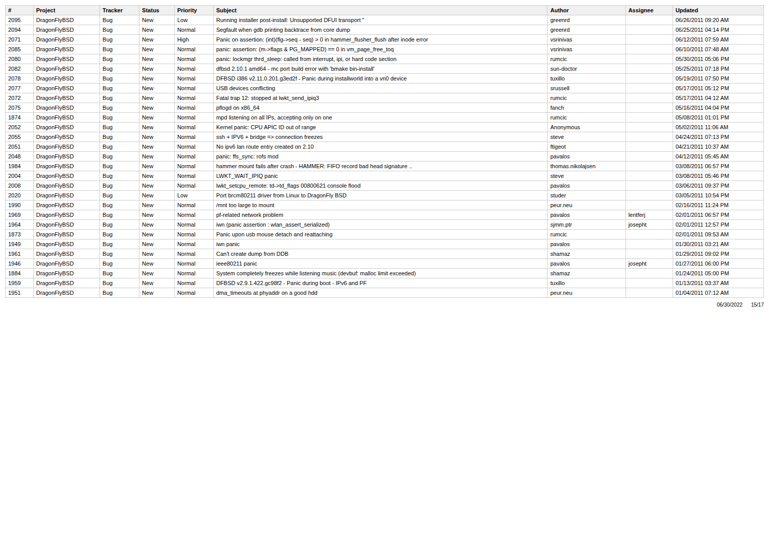| # | Project | Tracker | Status | Priority | Subject | Author | Assignee | Updated |
| --- | --- | --- | --- | --- | --- | --- | --- | --- |
| 2095 | DragonFlyBSD | Bug | New | Low | Running installer post-install: Unsupported DFUI transport " | greenrd | | 06/26/2011 09:20 AM |
| 2094 | DragonFlyBSD | Bug | New | Normal | Segfault when gdb printing backtrace from core dump | greenrd | | 06/25/2011 04:14 PM |
| 2071 | DragonFlyBSD | Bug | New | High | Panic on assertion: (int)(flg->seq - seq) > 0 in hammer_flusher_flush after inode error | vsrinivas | | 06/12/2011 07:59 AM |
| 2085 | DragonFlyBSD | Bug | New | Normal | panic: assertion: (m->flags & PG_MAPPED) == 0 in vm_page_free_toq | vsrinivas | | 06/10/2011 07:48 AM |
| 2080 | DragonFlyBSD | Bug | New | Normal | panic: lockmgr thrd_sleep: called from interrupt, ipi, or hard code section | rumcic | | 05/30/2011 05:06 PM |
| 2082 | DragonFlyBSD | Bug | New | Normal | dfbsd 2.10.1 amd64 - mc port build error with 'bmake bin-install' | sun-doctor | | 05/25/2011 07:18 PM |
| 2078 | DragonFlyBSD | Bug | New | Normal | DFBSD i386 v2.11.0.201.g3ed2f - Panic during installworld into a vn0 device | tuxillo | | 05/19/2011 07:50 PM |
| 2077 | DragonFlyBSD | Bug | New | Normal | USB devices conflicting | srussell | | 05/17/2011 05:12 PM |
| 2072 | DragonFlyBSD | Bug | New | Normal | Fatal trap 12: stopped at lwkt_send_ipiq3 | rumcic | | 05/17/2011 04:12 AM |
| 2075 | DragonFlyBSD | Bug | New | Normal | pflogd on x86_64 | fanch | | 05/16/2011 04:04 PM |
| 1874 | DragonFlyBSD | Bug | New | Normal | mpd listening on all IPs, accepting only on one | rumcic | | 05/08/2011 01:01 PM |
| 2052 | DragonFlyBSD | Bug | New | Normal | Kernel panic: CPU APIC ID out of range | Anonymous | | 05/02/2011 11:06 AM |
| 2055 | DragonFlyBSD | Bug | New | Normal | ssh + IPV6 + bridge => connection freezes | steve | | 04/24/2011 07:13 PM |
| 2051 | DragonFlyBSD | Bug | New | Normal | No ipv6 lan route entry created on 2.10 | ftigeot | | 04/21/2011 10:37 AM |
| 2048 | DragonFlyBSD | Bug | New | Normal | panic: ffs_sync: rofs mod | pavalos | | 04/12/2011 05:45 AM |
| 1984 | DragonFlyBSD | Bug | New | Normal | hammer mount fails after crash - HAMMER: FIFO record bad head signature .. | thomas.nikolajsen | | 03/08/2011 06:57 PM |
| 2004 | DragonFlyBSD | Bug | New | Normal | LWKT_WAIT_IPIQ panic | steve | | 03/08/2011 05:46 PM |
| 2008 | DragonFlyBSD | Bug | New | Normal | lwkt_setcpu_remote: td->td_flags 00800621 console flood | pavalos | | 03/06/2011 09:37 PM |
| 2020 | DragonFlyBSD | Bug | New | Low | Port brcm80211 driver from Linux to DragonFly BSD | studer | | 03/05/2011 10:54 PM |
| 1990 | DragonFlyBSD | Bug | New | Normal | /mnt too large to mount | peur.neu | | 02/16/2011 11:24 PM |
| 1969 | DragonFlyBSD | Bug | New | Normal | pf-related network problem | pavalos | lentferj | 02/01/2011 06:57 PM |
| 1964 | DragonFlyBSD | Bug | New | Normal | iwn (panic assertion : wlan_assert_serialized) | sjmm.ptr | josepht | 02/01/2011 12:57 PM |
| 1873 | DragonFlyBSD | Bug | New | Normal | Panic upon usb mouse detach and reattaching | rumcic | | 02/01/2011 09:53 AM |
| 1949 | DragonFlyBSD | Bug | New | Normal | iwn panic | pavalos | | 01/30/2011 03:21 AM |
| 1961 | DragonFlyBSD | Bug | New | Normal | Can't create dump from DDB | shamaz | | 01/29/2011 09:02 PM |
| 1946 | DragonFlyBSD | Bug | New | Normal | ieee80211 panic | pavalos | josepht | 01/27/2011 06:00 PM |
| 1884 | DragonFlyBSD | Bug | New | Normal | System completely freezes while listening music (devbuf: malloc limit exceeded) | shamaz | | 01/24/2011 05:00 PM |
| 1959 | DragonFlyBSD | Bug | New | Normal | DFBSD v2.9.1.422.gc98f2 - Panic during boot - IPv6 and PF | tuxillo | | 01/13/2011 03:37 AM |
| 1951 | DragonFlyBSD | Bug | New | Normal | dma_timeouts at phyaddr on a good hdd | peur.neu | | 01/04/2011 07:12 AM |
06/30/2022 15/17